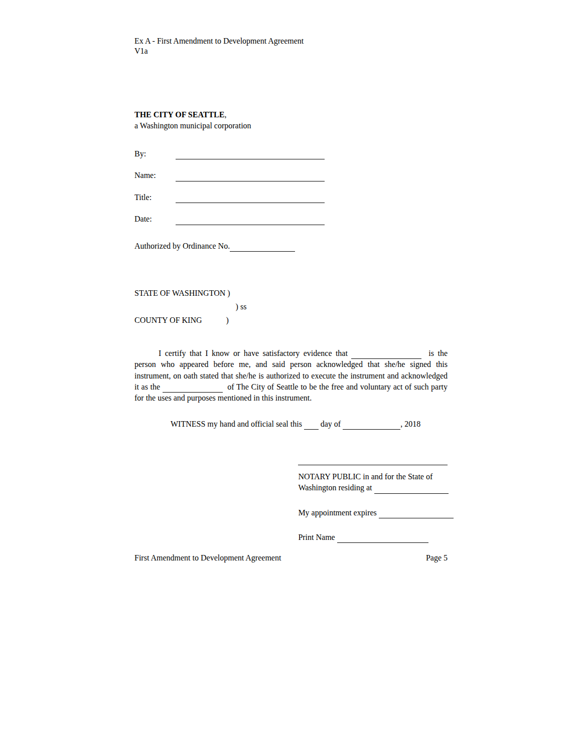Ex A - First Amendment to Development Agreement
V1a
THE CITY OF SEATTLE,
a Washington municipal corporation
| By: | |
| Name: | |
| Title: | |
| Date: | |
Authorized by Ordinance No.
STATE OF WASHINGTON )
) ss
COUNTY OF KING )
I certify that I know or have satisfactory evidence that is the person who appeared before me, and said person acknowledged that she/he signed this instrument, on oath stated that she/he is authorized to execute the instrument and acknowledged it as the of The City of Seattle to be the free and voluntary act of such party for the uses and purposes mentioned in this instrument.
WITNESS my hand and official seal this day of , 2018
NOTARY PUBLIC in and for the State of
Washington residing at
My appointment expires
Print Name
First Amendment to Development Agreement Page 5